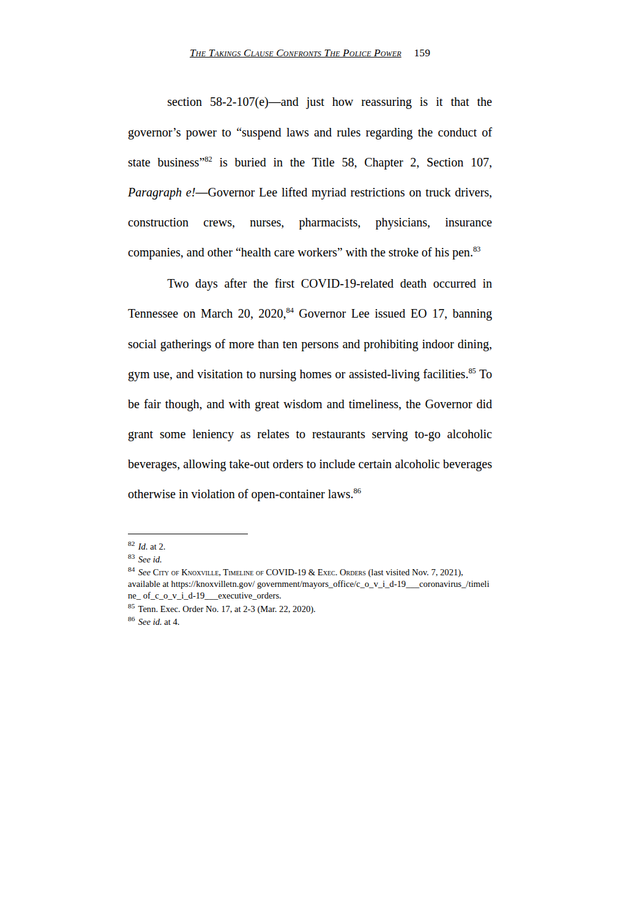The Takings Clause Confronts The Police Power 159
section 58-2-107(e)—and just how reassuring is it that the governor’s power to “suspend laws and rules regarding the conduct of state business”82 is buried in the Title 58, Chapter 2, Section 107, Paragraph e!—Governor Lee lifted myriad restrictions on truck drivers, construction crews, nurses, pharmacists, physicians, insurance companies, and other “health care workers” with the stroke of his pen.83
Two days after the first COVID-19-related death occurred in Tennessee on March 20, 2020,84 Governor Lee issued EO 17, banning social gatherings of more than ten persons and prohibiting indoor dining, gym use, and visitation to nursing homes or assisted-living facilities.85 To be fair though, and with great wisdom and timeliness, the Governor did grant some leniency as relates to restaurants serving to-go alcoholic beverages, allowing take-out orders to include certain alcoholic beverages otherwise in violation of open-container laws.86
82 Id. at 2.
83 See id.
84 See City of Knoxville, Timeline of COVID-19 & Exec. Orders (last visited Nov. 7, 2021), available at https://knoxvilletn.gov/ government/mayors_office/c_o_v_i_d-19___coronavirus_/timeline_ of_c_o_v_i_d-19___executive_orders.
85 Tenn. Exec. Order No. 17, at 2-3 (Mar. 22, 2020).
86 See id. at 4.